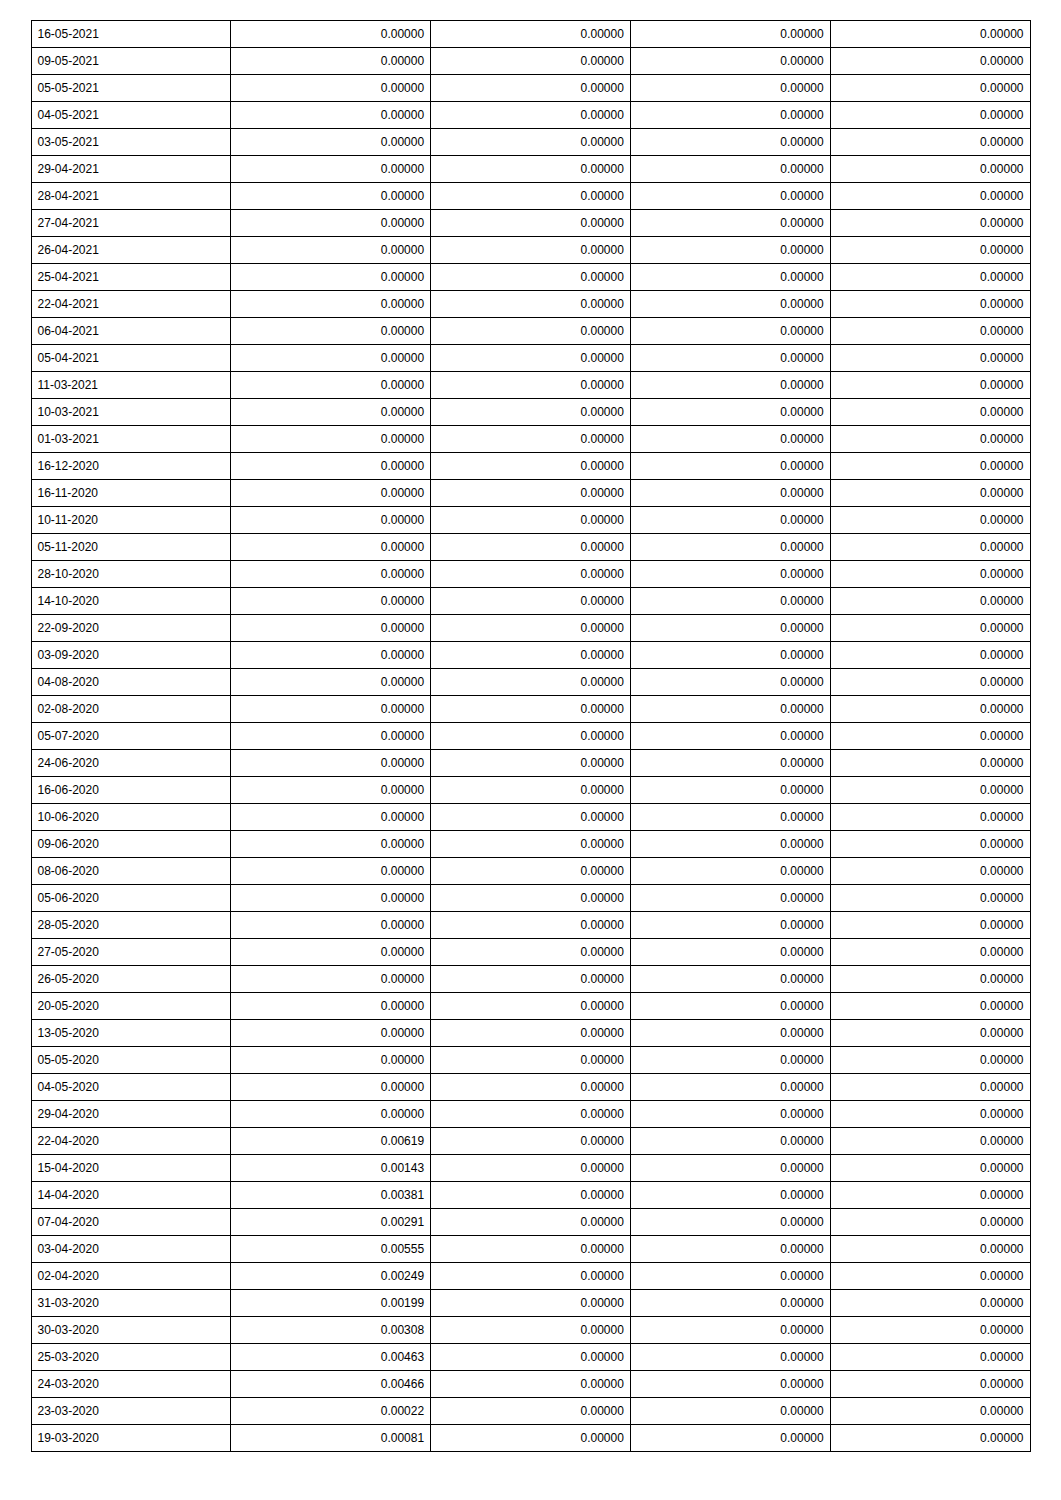| 16-05-2021 | 0.00000 | 0.00000 | 0.00000 | 0.00000 |
| 09-05-2021 | 0.00000 | 0.00000 | 0.00000 | 0.00000 |
| 05-05-2021 | 0.00000 | 0.00000 | 0.00000 | 0.00000 |
| 04-05-2021 | 0.00000 | 0.00000 | 0.00000 | 0.00000 |
| 03-05-2021 | 0.00000 | 0.00000 | 0.00000 | 0.00000 |
| 29-04-2021 | 0.00000 | 0.00000 | 0.00000 | 0.00000 |
| 28-04-2021 | 0.00000 | 0.00000 | 0.00000 | 0.00000 |
| 27-04-2021 | 0.00000 | 0.00000 | 0.00000 | 0.00000 |
| 26-04-2021 | 0.00000 | 0.00000 | 0.00000 | 0.00000 |
| 25-04-2021 | 0.00000 | 0.00000 | 0.00000 | 0.00000 |
| 22-04-2021 | 0.00000 | 0.00000 | 0.00000 | 0.00000 |
| 06-04-2021 | 0.00000 | 0.00000 | 0.00000 | 0.00000 |
| 05-04-2021 | 0.00000 | 0.00000 | 0.00000 | 0.00000 |
| 11-03-2021 | 0.00000 | 0.00000 | 0.00000 | 0.00000 |
| 10-03-2021 | 0.00000 | 0.00000 | 0.00000 | 0.00000 |
| 01-03-2021 | 0.00000 | 0.00000 | 0.00000 | 0.00000 |
| 16-12-2020 | 0.00000 | 0.00000 | 0.00000 | 0.00000 |
| 16-11-2020 | 0.00000 | 0.00000 | 0.00000 | 0.00000 |
| 10-11-2020 | 0.00000 | 0.00000 | 0.00000 | 0.00000 |
| 05-11-2020 | 0.00000 | 0.00000 | 0.00000 | 0.00000 |
| 28-10-2020 | 0.00000 | 0.00000 | 0.00000 | 0.00000 |
| 14-10-2020 | 0.00000 | 0.00000 | 0.00000 | 0.00000 |
| 22-09-2020 | 0.00000 | 0.00000 | 0.00000 | 0.00000 |
| 03-09-2020 | 0.00000 | 0.00000 | 0.00000 | 0.00000 |
| 04-08-2020 | 0.00000 | 0.00000 | 0.00000 | 0.00000 |
| 02-08-2020 | 0.00000 | 0.00000 | 0.00000 | 0.00000 |
| 05-07-2020 | 0.00000 | 0.00000 | 0.00000 | 0.00000 |
| 24-06-2020 | 0.00000 | 0.00000 | 0.00000 | 0.00000 |
| 16-06-2020 | 0.00000 | 0.00000 | 0.00000 | 0.00000 |
| 10-06-2020 | 0.00000 | 0.00000 | 0.00000 | 0.00000 |
| 09-06-2020 | 0.00000 | 0.00000 | 0.00000 | 0.00000 |
| 08-06-2020 | 0.00000 | 0.00000 | 0.00000 | 0.00000 |
| 05-06-2020 | 0.00000 | 0.00000 | 0.00000 | 0.00000 |
| 28-05-2020 | 0.00000 | 0.00000 | 0.00000 | 0.00000 |
| 27-05-2020 | 0.00000 | 0.00000 | 0.00000 | 0.00000 |
| 26-05-2020 | 0.00000 | 0.00000 | 0.00000 | 0.00000 |
| 20-05-2020 | 0.00000 | 0.00000 | 0.00000 | 0.00000 |
| 13-05-2020 | 0.00000 | 0.00000 | 0.00000 | 0.00000 |
| 05-05-2020 | 0.00000 | 0.00000 | 0.00000 | 0.00000 |
| 04-05-2020 | 0.00000 | 0.00000 | 0.00000 | 0.00000 |
| 29-04-2020 | 0.00000 | 0.00000 | 0.00000 | 0.00000 |
| 22-04-2020 | 0.00619 | 0.00000 | 0.00000 | 0.00000 |
| 15-04-2020 | 0.00143 | 0.00000 | 0.00000 | 0.00000 |
| 14-04-2020 | 0.00381 | 0.00000 | 0.00000 | 0.00000 |
| 07-04-2020 | 0.00291 | 0.00000 | 0.00000 | 0.00000 |
| 03-04-2020 | 0.00555 | 0.00000 | 0.00000 | 0.00000 |
| 02-04-2020 | 0.00249 | 0.00000 | 0.00000 | 0.00000 |
| 31-03-2020 | 0.00199 | 0.00000 | 0.00000 | 0.00000 |
| 30-03-2020 | 0.00308 | 0.00000 | 0.00000 | 0.00000 |
| 25-03-2020 | 0.00463 | 0.00000 | 0.00000 | 0.00000 |
| 24-03-2020 | 0.00466 | 0.00000 | 0.00000 | 0.00000 |
| 23-03-2020 | 0.00022 | 0.00000 | 0.00000 | 0.00000 |
| 19-03-2020 | 0.00081 | 0.00000 | 0.00000 | 0.00000 |